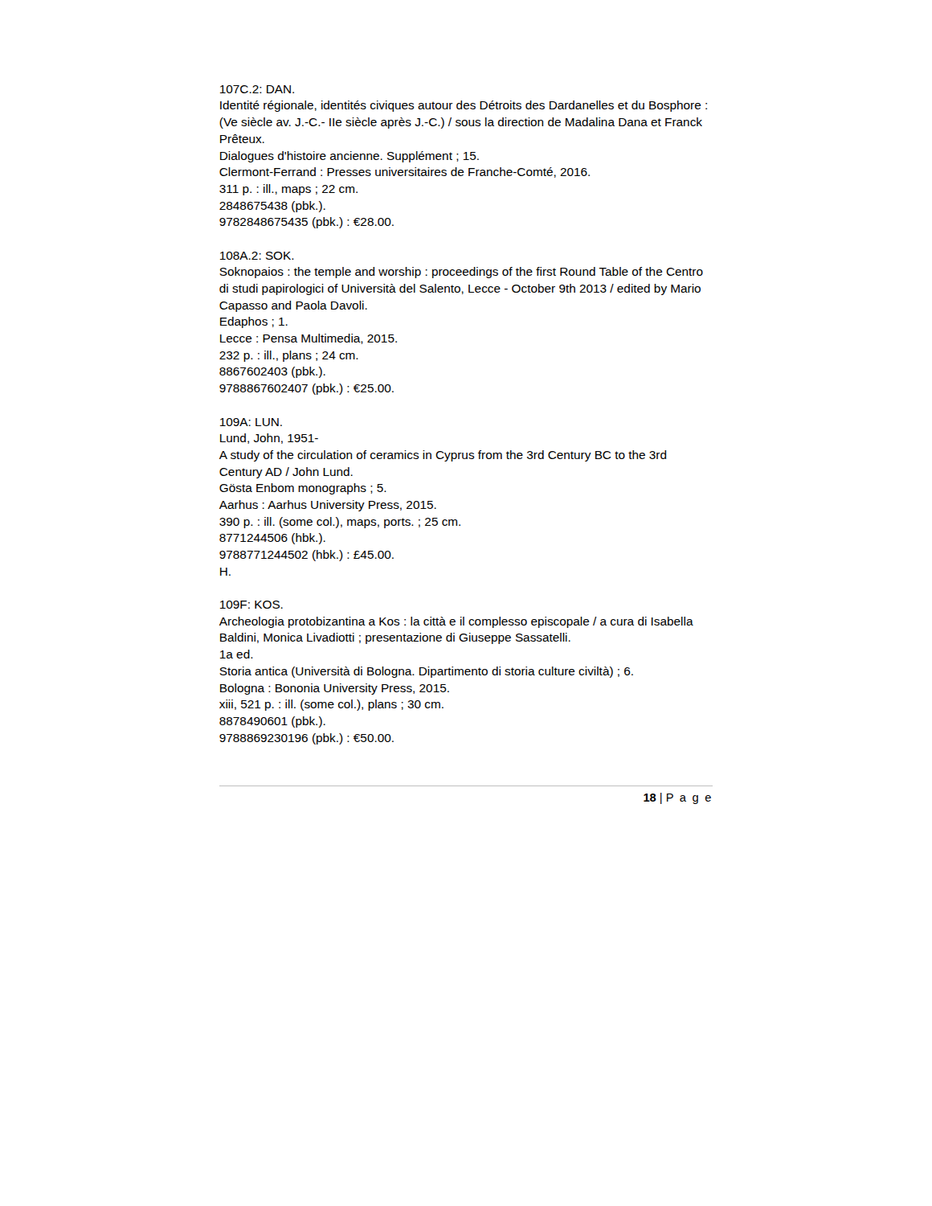107C.2: DAN.
Identité régionale, identités civiques autour des Détroits des Dardanelles et du Bosphore : (Ve siècle av. J.-C.- IIe siècle après J.-C.) / sous la direction de Madalina Dana et Franck Prêteux.
Dialogues d'histoire ancienne. Supplément ; 15.
Clermont-Ferrand : Presses universitaires de Franche-Comté, 2016.
311 p. : ill., maps ; 22 cm.
2848675438 (pbk.).
9782848675435 (pbk.) : €28.00.
108A.2: SOK.
Soknopaios : the temple and worship : proceedings of the first Round Table of the Centro di studi papirologici of Università del Salento, Lecce - October 9th 2013 / edited by Mario Capasso and Paola Davoli.
Edaphos ; 1.
Lecce : Pensa Multimedia, 2015.
232 p. : ill., plans ; 24 cm.
8867602403 (pbk.).
9788867602407 (pbk.) : €25.00.
109A: LUN.
Lund, John, 1951-
A study of the circulation of ceramics in Cyprus from the 3rd Century BC to the 3rd Century AD / John Lund.
Gösta Enbom monographs ; 5.
Aarhus : Aarhus University Press, 2015.
390 p. : ill. (some col.), maps, ports. ; 25 cm.
8771244506 (hbk.).
9788771244502 (hbk.) : £45.00.
H.
109F: KOS.
Archeologia protobizantina a Kos : la città e il complesso episcopale / a cura di Isabella Baldini, Monica Livadiotti ; presentazione di Giuseppe Sassatelli.
1a ed.
Storia antica (Università di Bologna. Dipartimento di storia culture civiltà) ; 6.
Bologna : Bononia University Press, 2015.
xiii, 521 p. : ill. (some col.), plans ; 30 cm.
8878490601 (pbk.).
9788869230196 (pbk.) : €50.00.
18 | P a g e